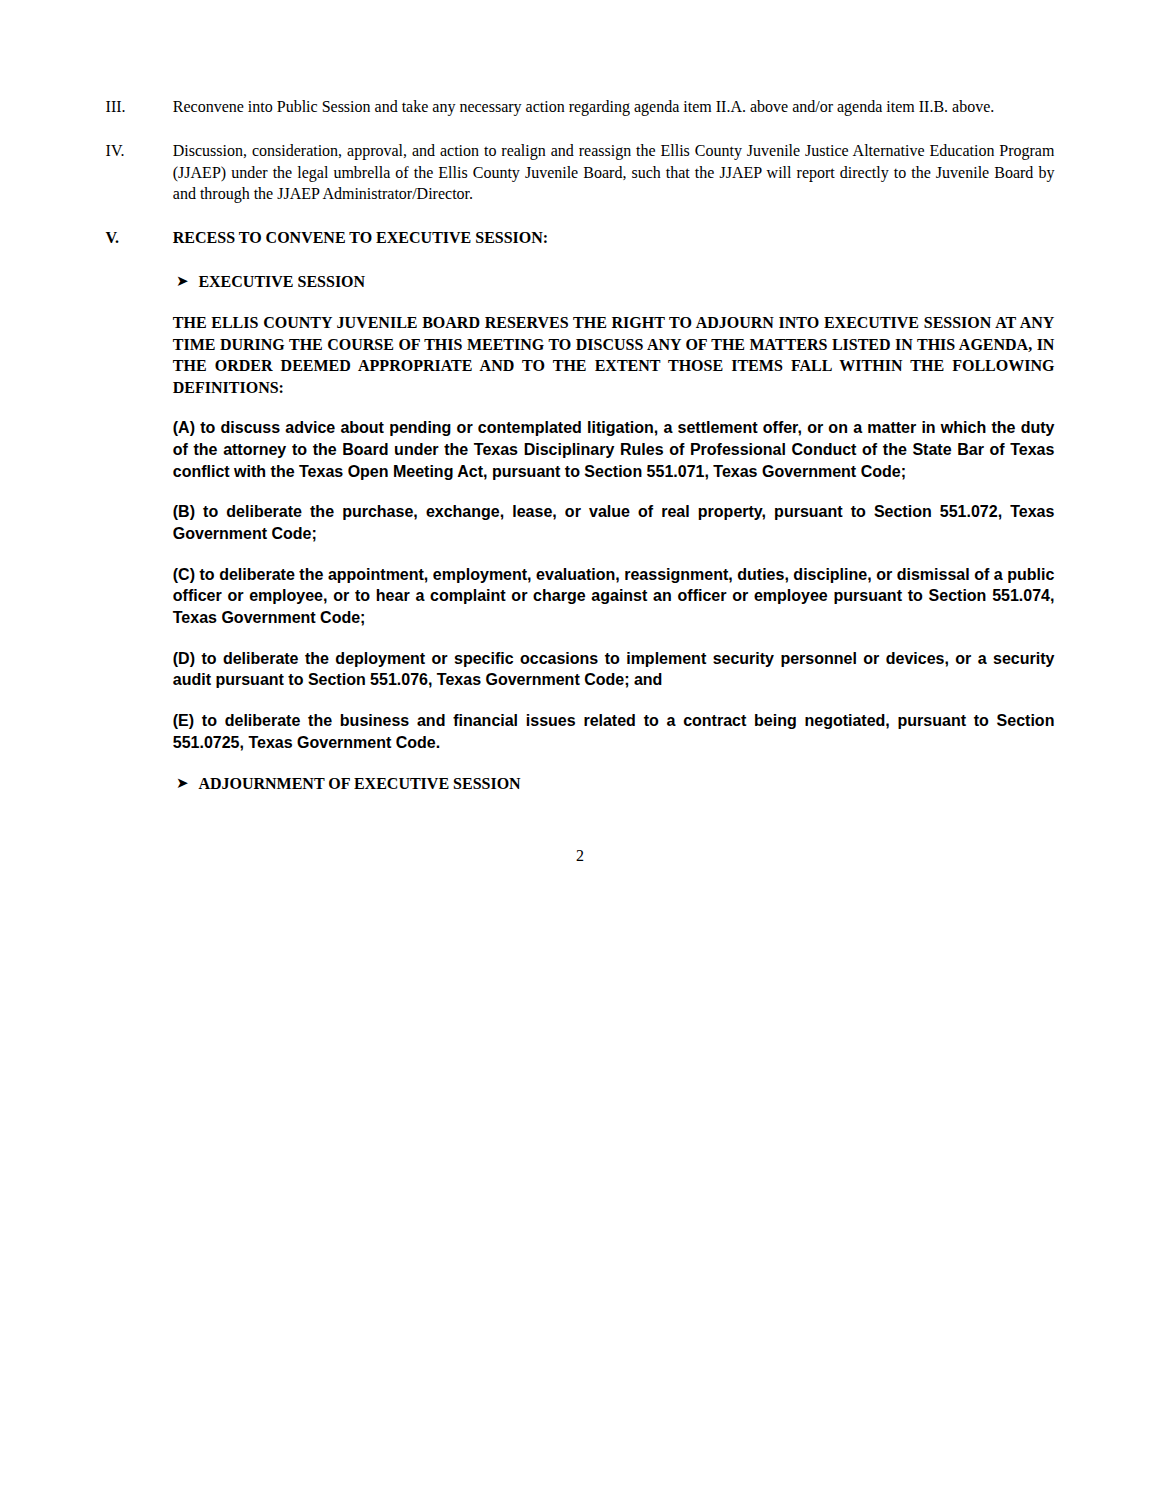III.
Reconvene into Public Session and take any necessary action regarding agenda item II.A. above and/or agenda item II.B. above.
IV.
Discussion, consideration, approval, and action to realign and reassign the Ellis County Juvenile Justice Alternative Education Program (JJAEP) under the legal umbrella of the Ellis County Juvenile Board, such that the JJAEP will report directly to the Juvenile Board by and through the JJAEP Administrator/Director.
V.
RECESS TO CONVENE TO EXECUTIVE SESSION:
EXECUTIVE SESSION
THE ELLIS COUNTY JUVENILE BOARD RESERVES THE RIGHT TO ADJOURN INTO EXECUTIVE SESSION AT ANY TIME DURING THE COURSE OF THIS MEETING TO DISCUSS ANY OF THE MATTERS LISTED IN THIS AGENDA, IN THE ORDER DEEMED APPROPRIATE AND TO THE EXTENT THOSE ITEMS FALL WITHIN THE FOLLOWING DEFINITIONS:
(A) to discuss advice about pending or contemplated litigation, a settlement offer, or on a matter in which the duty of the attorney to the Board under the Texas Disciplinary Rules of Professional Conduct of the State Bar of Texas conflict with the Texas Open Meeting Act, pursuant to Section 551.071, Texas Government Code;
(B) to deliberate the purchase, exchange, lease, or value of real property, pursuant to Section 551.072, Texas Government Code;
(C) to deliberate the appointment, employment, evaluation, reassignment, duties, discipline, or dismissal of a public officer or employee, or to hear a complaint or charge against an officer or employee pursuant to Section 551.074, Texas Government Code;
(D) to deliberate the deployment or specific occasions to implement security personnel or devices, or a security audit pursuant to Section 551.076, Texas Government Code; and
(E) to deliberate the business and financial issues related to a contract being negotiated, pursuant to Section 551.0725, Texas Government Code.
ADJOURNMENT OF EXECUTIVE SESSION
2